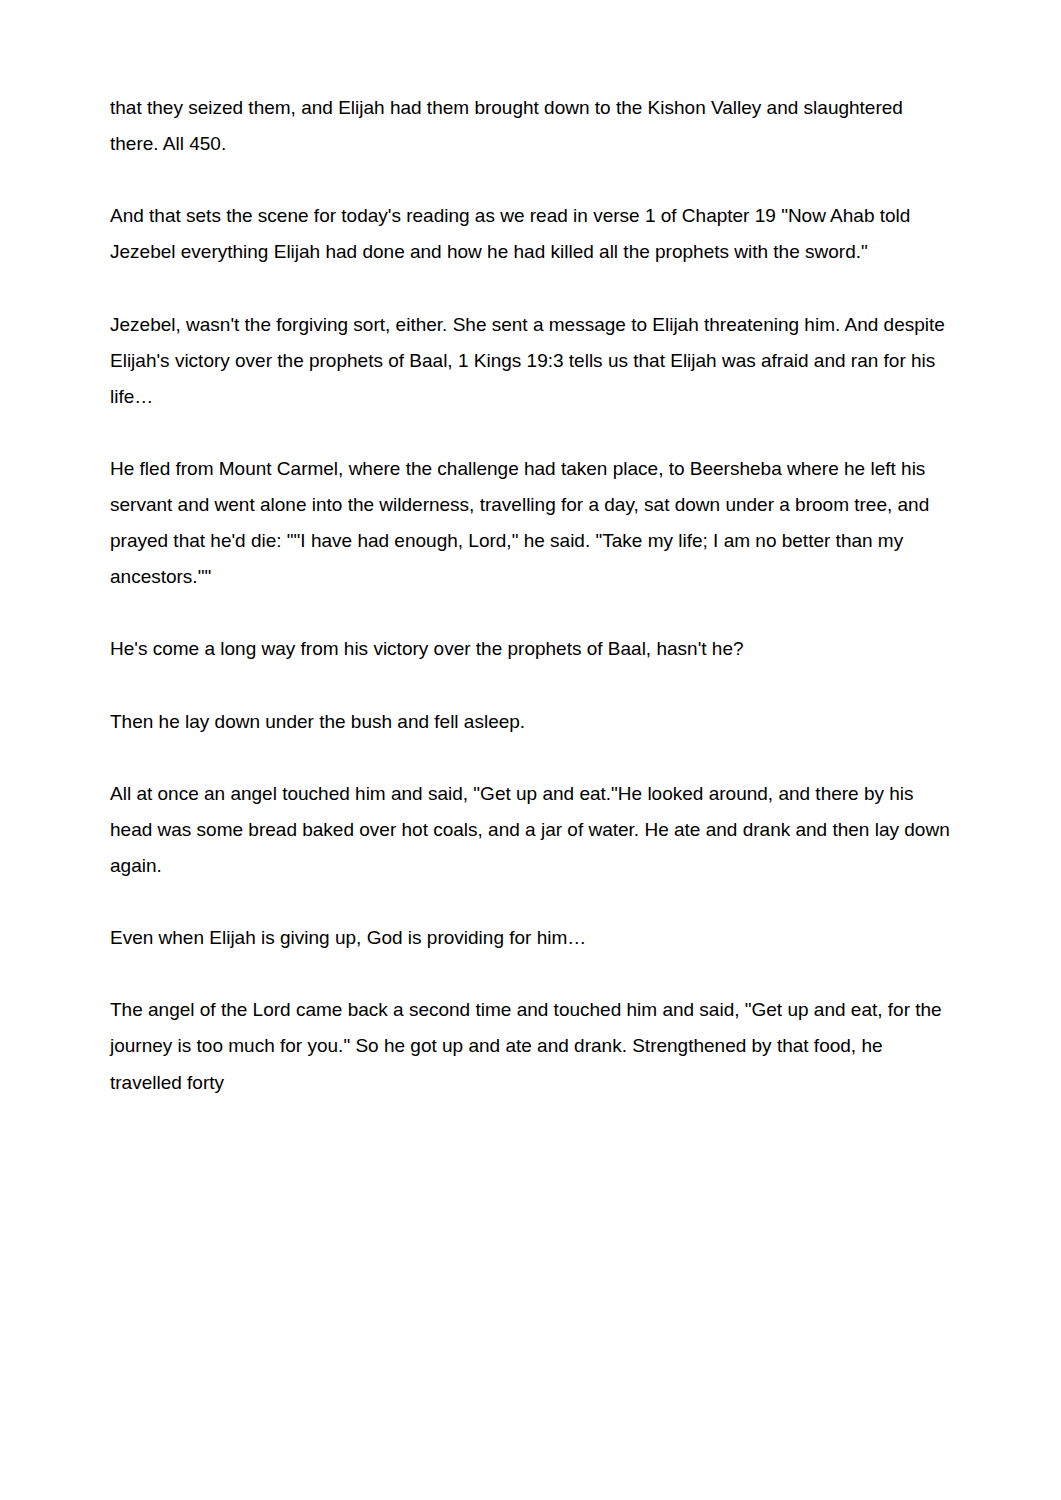that they seized them, and Elijah had them brought down to the Kishon Valley and slaughtered there. All 450.
And that sets the scene for today's reading as we read in verse 1 of Chapter 19 "Now Ahab told Jezebel everything Elijah had done and how he had killed all the prophets with the sword."
Jezebel, wasn't the forgiving sort, either. She sent a message to Elijah threatening him. And despite Elijah's victory over the prophets of Baal, 1 Kings 19:3 tells us that Elijah was afraid and ran for his life…
He fled from Mount Carmel, where the challenge had taken place, to Beersheba where he left his servant and went alone into the wilderness, travelling for a day, sat down under a broom tree, and prayed that he'd die: ""I have had enough, Lord," he said. "Take my life; I am no better than my ancestors.""
He's come a long way from his victory over the prophets of Baal, hasn't he?
Then he lay down under the bush and fell asleep.
All at once an angel touched him and said, "Get up and eat."He looked around, and there by his head was some bread baked over hot coals, and a jar of water. He ate and drank and then lay down again.
Even when Elijah is giving up, God is providing for him…
The angel of the Lord came back a second time and touched him and said, "Get up and eat, for the journey is too much for you." So he got up and ate and drank. Strengthened by that food, he travelled forty